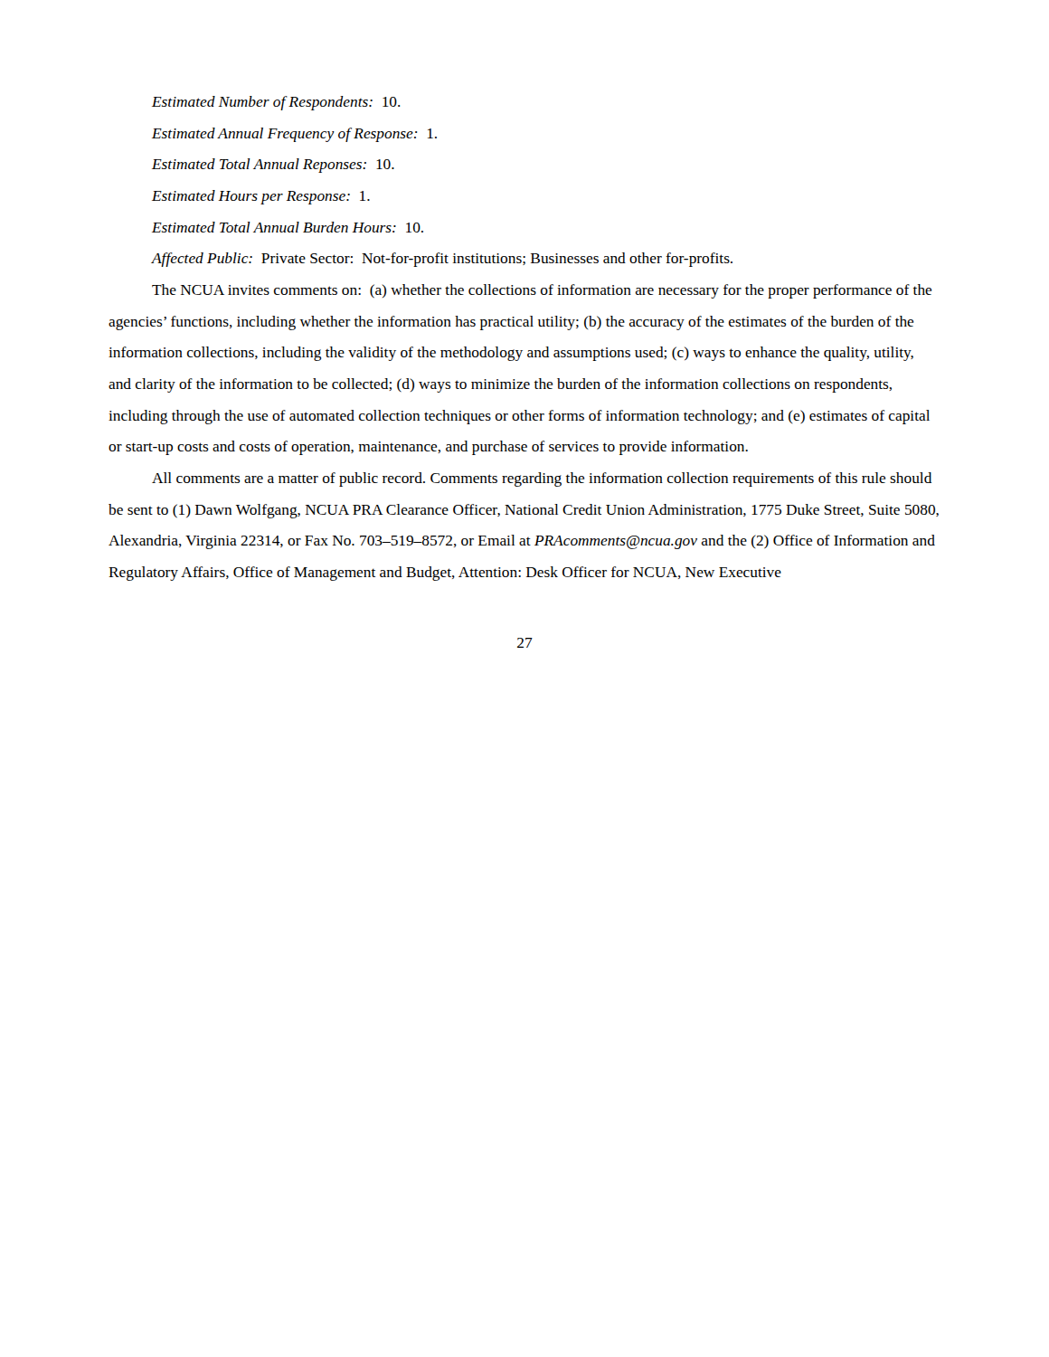Estimated Number of Respondents: 10.
Estimated Annual Frequency of Response: 1.
Estimated Total Annual Reponses: 10.
Estimated Hours per Response: 1.
Estimated Total Annual Burden Hours: 10.
Affected Public: Private Sector: Not-for-profit institutions; Businesses and other for-profits.
The NCUA invites comments on: (a) whether the collections of information are necessary for the proper performance of the agencies’ functions, including whether the information has practical utility; (b) the accuracy of the estimates of the burden of the information collections, including the validity of the methodology and assumptions used; (c) ways to enhance the quality, utility, and clarity of the information to be collected; (d) ways to minimize the burden of the information collections on respondents, including through the use of automated collection techniques or other forms of information technology; and (e) estimates of capital or start-up costs and costs of operation, maintenance, and purchase of services to provide information.
All comments are a matter of public record. Comments regarding the information collection requirements of this rule should be sent to (1) Dawn Wolfgang, NCUA PRA Clearance Officer, National Credit Union Administration, 1775 Duke Street, Suite 5080, Alexandria, Virginia 22314, or Fax No. 703–519–8572, or Email at PRAcomments@ncua.gov and the (2) Office of Information and Regulatory Affairs, Office of Management and Budget, Attention: Desk Officer for NCUA, New Executive
27